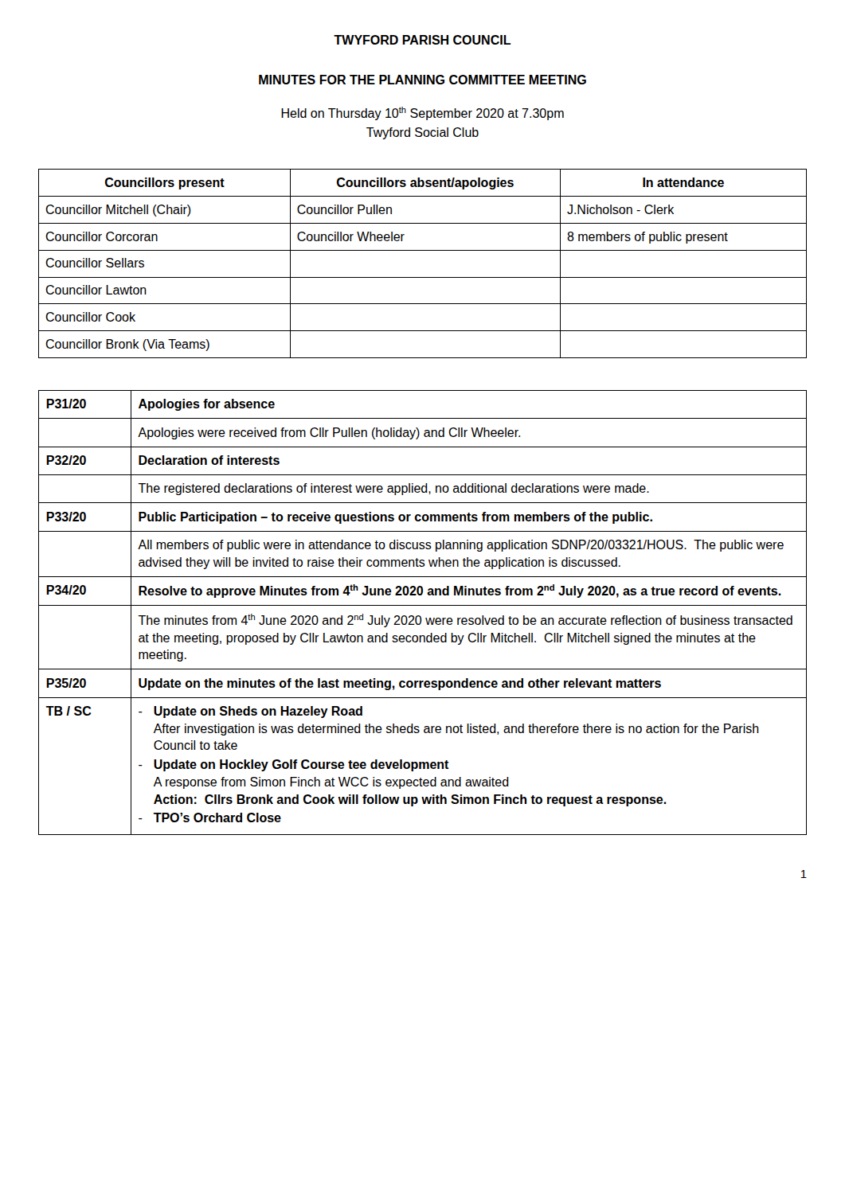TWYFORD PARISH COUNCIL
MINUTES FOR THE PLANNING COMMITTEE MEETING
Held on Thursday 10th September 2020 at 7.30pm
Twyford Social Club
| Councillors present | Councillors absent/apologies | In attendance |
| --- | --- | --- |
| Councillor Mitchell (Chair) | Councillor Pullen | J.Nicholson - Clerk |
| Councillor Corcoran | Councillor Wheeler | 8 members of public present |
| Councillor Sellars | | |
| Councillor Lawton | | |
| Councillor Cook | | |
| Councillor Bronk (Via Teams) | | |
| P31/20 | Apologies for absence |
| | Apologies were received from Cllr Pullen (holiday) and Cllr Wheeler. |
| P32/20 | Declaration of interests |
| | The registered declarations of interest were applied, no additional declarations were made. |
| P33/20 | Public Participation – to receive questions or comments from members of the public. |
| | All members of public were in attendance to discuss planning application SDNP/20/03321/HOUS. The public were advised they will be invited to raise their comments when the application is discussed. |
| P34/20 | Resolve to approve Minutes from 4 th June 2020 and Minutes from 2 nd July 2020, as a true record of events. |
| | The minutes from 4 th June 2020 and 2 nd July 2020 were resolved to be an accurate reflection of business transacted at the meeting, proposed by Cllr Lawton and seconded by Cllr Mitchell. Cllr Mitchell signed the minutes at the meeting. |
| P35/20 | Update on the minutes of the last meeting, correspondence and other relevant matters |
| TB / SC | Update on Sheds on Hazeley Road After investigation is was determined the sheds are not listed, and therefore there is no action for the Parish Council to take Update on Hockley Golf Course tee development A response from Simon Finch at WCC is expected and awaited Action: Cllrs Bronk and Cook will follow up with Simon Finch to request a response. TPO’s Orchard Close |
1